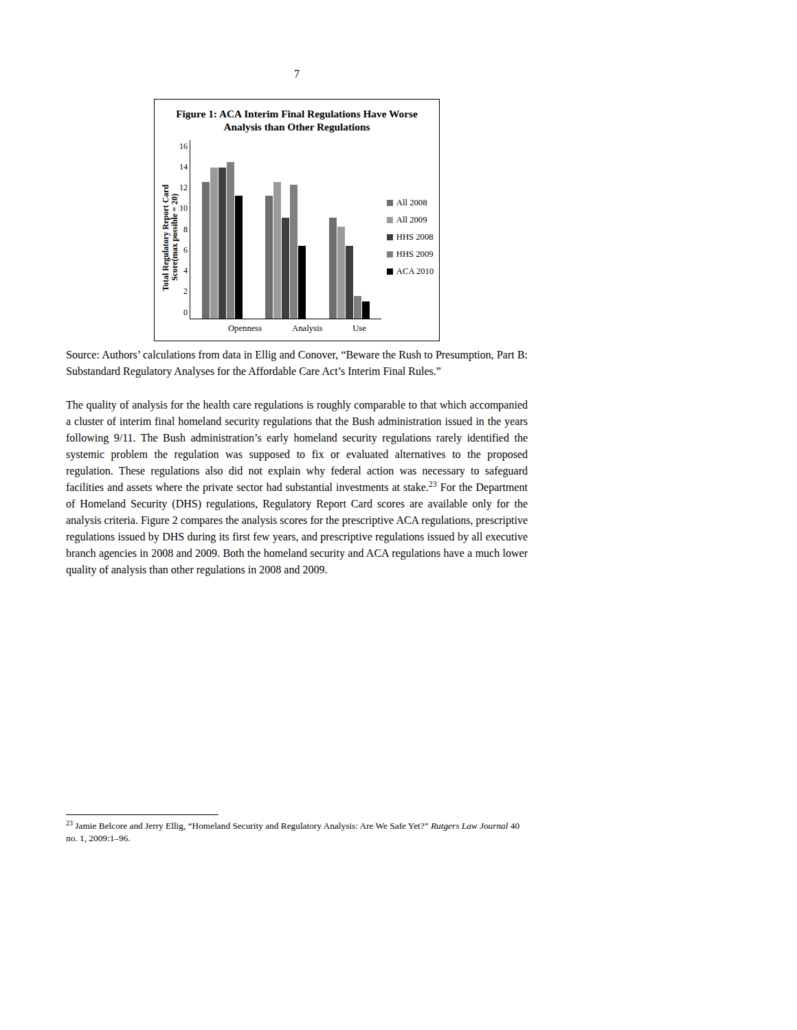7
Figure 1: ACA Interim Final Regulations Have Worse
Analysis than Other Regulations
Total Regulatory Report Card
Score(max possible = 20)
16 14 12 10 8 6 4 2 0
Openness Analysis Use
All 2008
All 2009
HHS 2008
HHS 2009
ACA 2010
Source: Authors’ calculations from data in Ellig and Conover, “Beware the Rush to Presumption, Part B: Substandard Regulatory Analyses for the Affordable Care Act’s Interim Final Rules.”
The quality of analysis for the health care regulations is roughly comparable to that which accompanied a cluster of interim final homeland security regulations that the Bush administration issued in the years following 9/11. The Bush administration’s early homeland security regulations rarely identified the systemic problem the regulation was supposed to fix or evaluated alternatives to the proposed regulation. These regulations also did not explain why federal action was necessary to safeguard facilities and assets where the private sector had substantial investments at stake.23 For the Department of Homeland Security (DHS) regulations, Regulatory Report Card scores are available only for the analysis criteria. Figure 2 compares the analysis scores for the prescriptive ACA regulations, prescriptive regulations issued by DHS during its first few years, and prescriptive regulations issued by all executive branch agencies in 2008 and 2009. Both the homeland security and ACA regulations have a much lower quality of analysis than other regulations in 2008 and 2009.
23 Jamie Belcore and Jerry Ellig, “Homeland Security and Regulatory Analysis: Are We Safe Yet?” Rutgers Law Journal 40 no. 1, 2009:1–96.